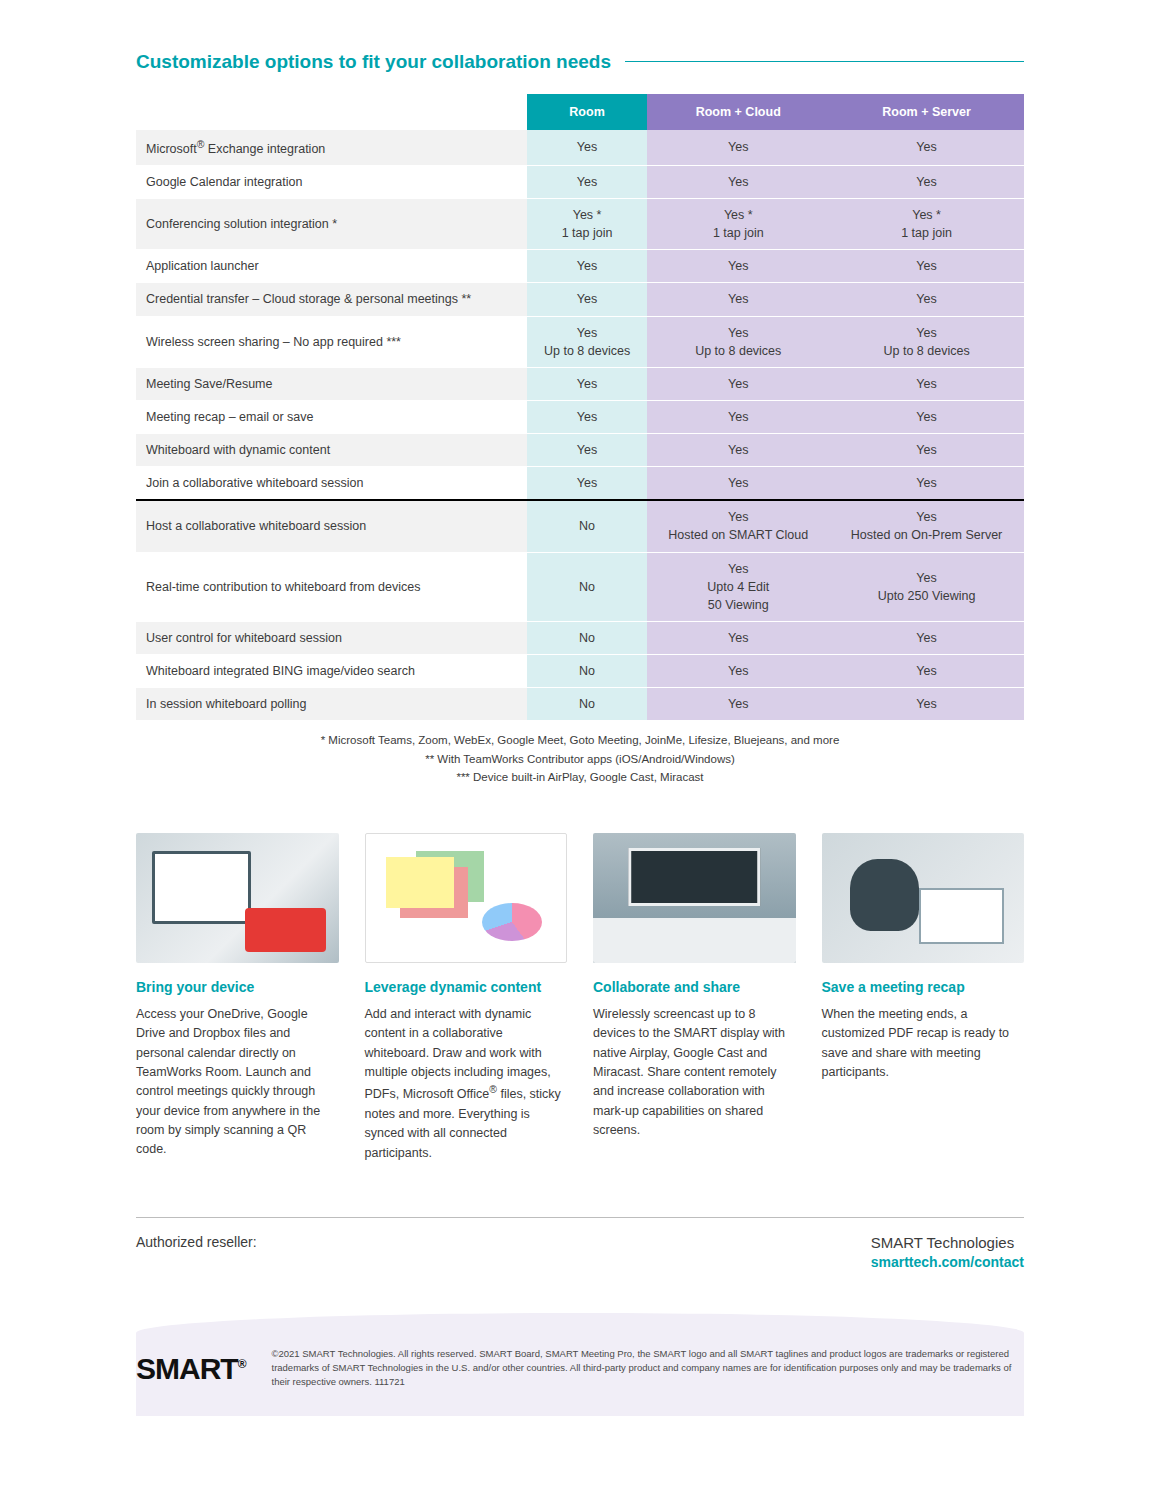Customizable options to fit your collaboration needs
| Capabilities | Room | Room + Cloud | Room + Server |
| --- | --- | --- | --- |
| Microsoft ® Exchange integration | Yes | Yes | Yes |
| Google Calendar integration | Yes | Yes | Yes |
| Conferencing solution integration * | Yes * 1 tap join | Yes * 1 tap join | Yes * 1 tap join |
| Application launcher | Yes | Yes | Yes |
| Credential transfer – Cloud storage & personal meetings ** | Yes | Yes | Yes |
| Wireless screen sharing – No app required *** | Yes Up to 8 devices | Yes Up to 8 devices | Yes Up to 8 devices |
| Meeting Save/Resume | Yes | Yes | Yes |
| Meeting recap – email or save | Yes | Yes | Yes |
| Whiteboard with dynamic content | Yes | Yes | Yes |
| Join a collaborative whiteboard session | Yes | Yes | Yes |
| Host a collaborative whiteboard session | No | Yes Hosted on SMART Cloud | Yes Hosted on On-Prem Server |
| Real-time contribution to whiteboard from devices | No | Yes Upto 4 Edit 50 Viewing | Yes Upto 250 Viewing |
| User control for whiteboard session | No | Yes | Yes |
| Whiteboard integrated BING image/video search | No | Yes | Yes |
| In session whiteboard polling | No | Yes | Yes |
* Microsoft Teams, Zoom, WebEx, Google Meet, Goto Meeting, JoinMe, Lifesize, Bluejeans, and more
** With TeamWorks Contributor apps (iOS/Android/Windows)
*** Device built-in AirPlay, Google Cast, Miracast
Bring your device
Access your OneDrive, Google Drive and Dropbox files and personal calendar directly on TeamWorks Room. Launch and control meetings quickly through your device from anywhere in the room by simply scanning a QR code.
Leverage dynamic content
Add and interact with dynamic content in a collaborative whiteboard. Draw and work with multiple objects including images, PDFs, Microsoft Office® files, sticky notes and more. Everything is synced with all connected participants.
Collaborate and share
Wirelessly screencast up to 8 devices to the SMART display with native Airplay, Google Cast and Miracast. Share content remotely and increase collaboration with mark-up capabilities on shared screens.
Save a meeting recap
When the meeting ends, a customized PDF recap is ready to save and share with meeting participants.
Authorized reseller:
SMART Technologies
smarttech.com/contact
SMART®
©2021 SMART Technologies. All rights reserved. SMART Board, SMART Meeting Pro, the SMART logo and all SMART taglines and product logos are trademarks or registered trademarks of SMART Technologies in the U.S. and/or other countries. All third-party product and company names are for identification purposes only and may be trademarks of their respective owners. 111721